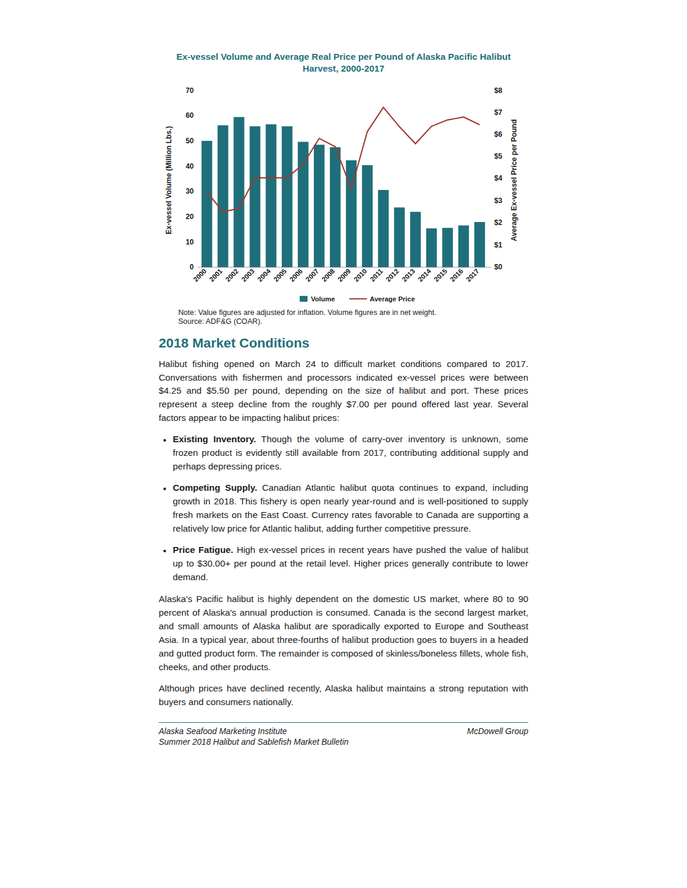Ex-vessel Volume and Average Real Price per Pound of Alaska Pacific Halibut Harvest, 2000-2017
70 60 50 40 30 20 10 0 $8 $7 $6 $5 $4 $3 $2 $1 $0 Ex-vessel Volume (Million Lbs.) Average Ex-vessel Price per Pound 2000 2001 2002 2003 2004 2005 2006 2007 2008 2009 2010 2011 2012 2013 2014 2015 2016 2017 Volume Average Price
Note: Value figures are adjusted for inflation. Volume figures are in net weight.
Source: ADF&G (COAR).
2018 Market Conditions
Halibut fishing opened on March 24 to difficult market conditions compared to 2017. Conversations with fishermen and processors indicated ex-vessel prices were between $4.25 and $5.50 per pound, depending on the size of halibut and port. These prices represent a steep decline from the roughly $7.00 per pound offered last year. Several factors appear to be impacting halibut prices:
Existing Inventory. Though the volume of carry-over inventory is unknown, some frozen product is evidently still available from 2017, contributing additional supply and perhaps depressing prices.
Competing Supply. Canadian Atlantic halibut quota continues to expand, including growth in 2018. This fishery is open nearly year-round and is well-positioned to supply fresh markets on the East Coast. Currency rates favorable to Canada are supporting a relatively low price for Atlantic halibut, adding further competitive pressure.
Price Fatigue. High ex-vessel prices in recent years have pushed the value of halibut up to $30.00+ per pound at the retail level. Higher prices generally contribute to lower demand.
Alaska's Pacific halibut is highly dependent on the domestic US market, where 80 to 90 percent of Alaska's annual production is consumed. Canada is the second largest market, and small amounts of Alaska halibut are sporadically exported to Europe and Southeast Asia. In a typical year, about three-fourths of halibut production goes to buyers in a headed and gutted product form. The remainder is composed of skinless/boneless fillets, whole fish, cheeks, and other products.
Although prices have declined recently, Alaska halibut maintains a strong reputation with buyers and consumers nationally.
Alaska Seafood Marketing Institute
Summer 2018 Halibut and Sablefish Market Bulletin
McDowell Group